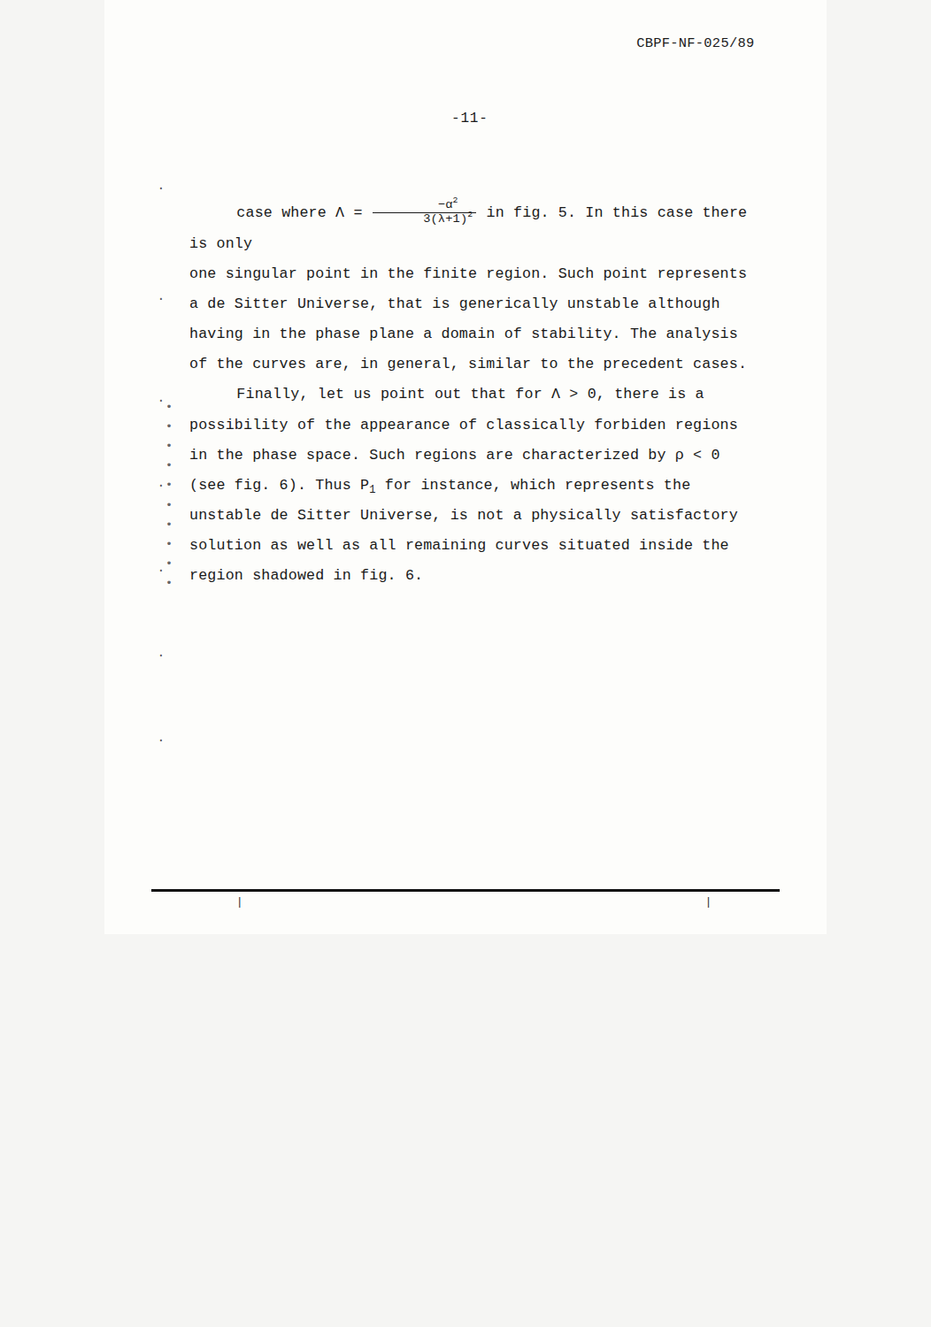CBPF-NF-025/89
-11-
.
.
.
.
.
.
.
•
•
•
•
•
•
•
•
•
•
case where Λ = −α23(λ+1)2 in fig. 5. In this case there is only
one singular point in the finite region. Such point represents
a de Sitter Universe, that is generically unstable although
having in the phase plane a domain of stability. The analysis
of the curves are, in general, similar to the precedent cases.
Finally, let us point out that for Λ > 0, there is a
possibility of the appearance of classically forbiden regions
in the phase space. Such regions are characterized by ρ < 0
(see fig. 6). Thus P1 for instance, which represents the
unstable de Sitter Universe, is not a physically satisfactory
solution as well as all remaining curves situated inside the
region shadowed in fig. 6.
|
|